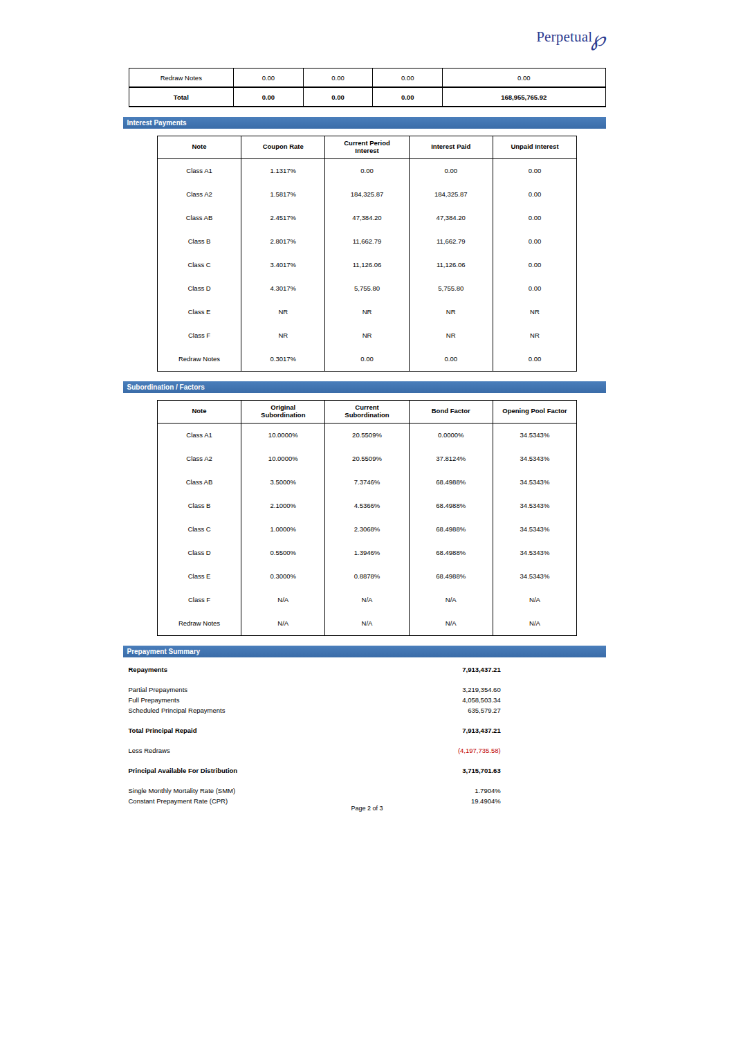Perpetual℘
| Redraw Notes | 0.00 | 0.00 | 0.00 | 0.00 |
| Total | 0.00 | 0.00 | 0.00 | 168,955,765.92 |
Interest Payments
| Note | Coupon Rate | Current Period Interest | Interest Paid | Unpaid Interest |
| --- | --- | --- | --- | --- |
| Class A1 | 1.1317% | 0.00 | 0.00 | 0.00 |
| Class A2 | 1.5817% | 184,325.87 | 184,325.87 | 0.00 |
| Class AB | 2.4517% | 47,384.20 | 47,384.20 | 0.00 |
| Class B | 2.8017% | 11,662.79 | 11,662.79 | 0.00 |
| Class C | 3.4017% | 11,126.06 | 11,126.06 | 0.00 |
| Class D | 4.3017% | 5,755.80 | 5,755.80 | 0.00 |
| Class E | NR | NR | NR | NR |
| Class F | NR | NR | NR | NR |
| Redraw Notes | 0.3017% | 0.00 | 0.00 | 0.00 |
Subordination / Factors
| Note | Original Subordination | Current Subordination | Bond Factor | Opening Pool Factor |
| --- | --- | --- | --- | --- |
| Class A1 | 10.0000% | 20.5509% | 0.0000% | 34.5343% |
| Class A2 | 10.0000% | 20.5509% | 37.8124% | 34.5343% |
| Class AB | 3.5000% | 7.3746% | 68.4988% | 34.5343% |
| Class B | 2.1000% | 4.5366% | 68.4988% | 34.5343% |
| Class C | 1.0000% | 2.3068% | 68.4988% | 34.5343% |
| Class D | 0.5500% | 1.3946% | 68.4988% | 34.5343% |
| Class E | 0.3000% | 0.8878% | 68.4988% | 34.5343% |
| Class F | N/A | N/A | N/A | N/A |
| Redraw Notes | N/A | N/A | N/A | N/A |
Prepayment Summary
| Repayments | 7,913,437.21 |
| Partial Prepayments | 3,219,354.60 |
| Full Prepayments | 4,058,503.34 |
| Scheduled Principal Repayments | 635,579.27 |
| Total Principal Repaid | 7,913,437.21 |
| Less Redraws | (4,197,735.58) |
| Principal Available For Distribution | 3,715,701.63 |
| Single Monthly Mortality Rate (SMM) | 1.7904% |
| Constant Prepayment Rate (CPR) | 19.4904% |
Page 2 of 3